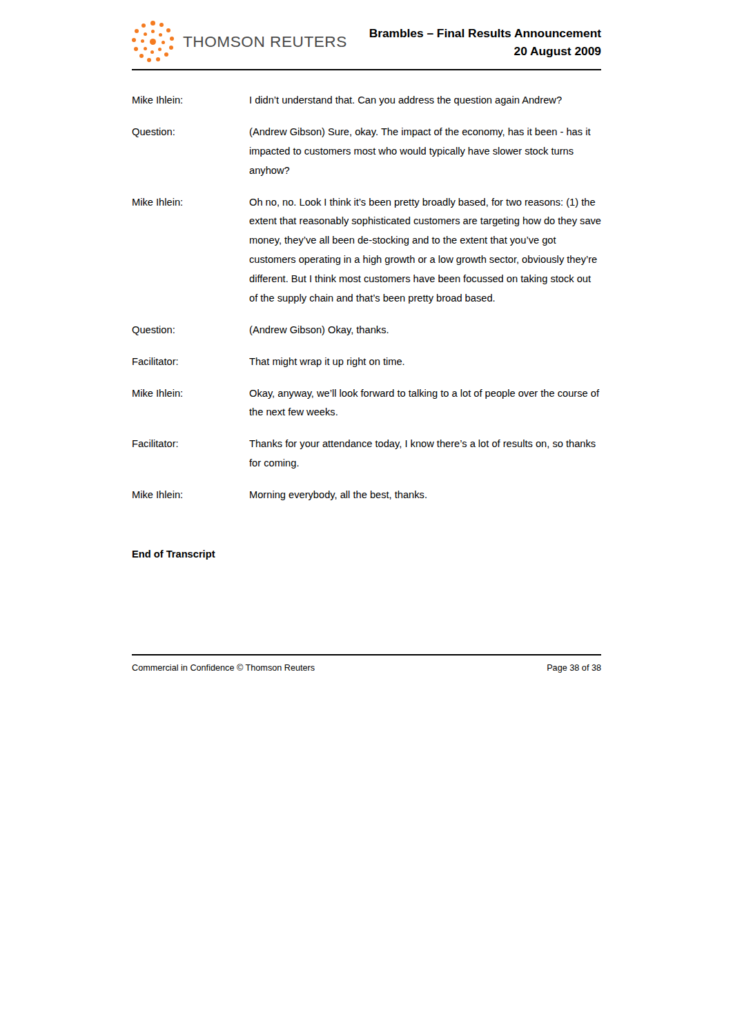THOMSON REUTERS
Brambles – Final Results Announcement
20 August 2009
| Mike Ihlein: | I didn’t understand that. Can you address the question again Andrew? |
| Question: | (Andrew Gibson) Sure, okay. The impact of the economy, has it been - has it impacted to customers most who would typically have slower stock turns anyhow? |
| Mike Ihlein: | Oh no, no. Look I think it’s been pretty broadly based, for two reasons: (1) the extent that reasonably sophisticated customers are targeting how do they save money, they’ve all been de-stocking and to the extent that you’ve got customers operating in a high growth or a low growth sector, obviously they’re different. But I think most customers have been focussed on taking stock out of the supply chain and that’s been pretty broad based. |
| Question: | (Andrew Gibson) Okay, thanks. |
| Facilitator: | That might wrap it up right on time. |
| Mike Ihlein: | Okay, anyway, we’ll look forward to talking to a lot of people over the course of the next few weeks. |
| Facilitator: | Thanks for your attendance today, I know there’s a lot of results on, so thanks for coming. |
| Mike Ihlein: | Morning everybody, all the best, thanks. |
End of Transcript
Commercial in Confidence © Thomson Reuters Page 38 of 38